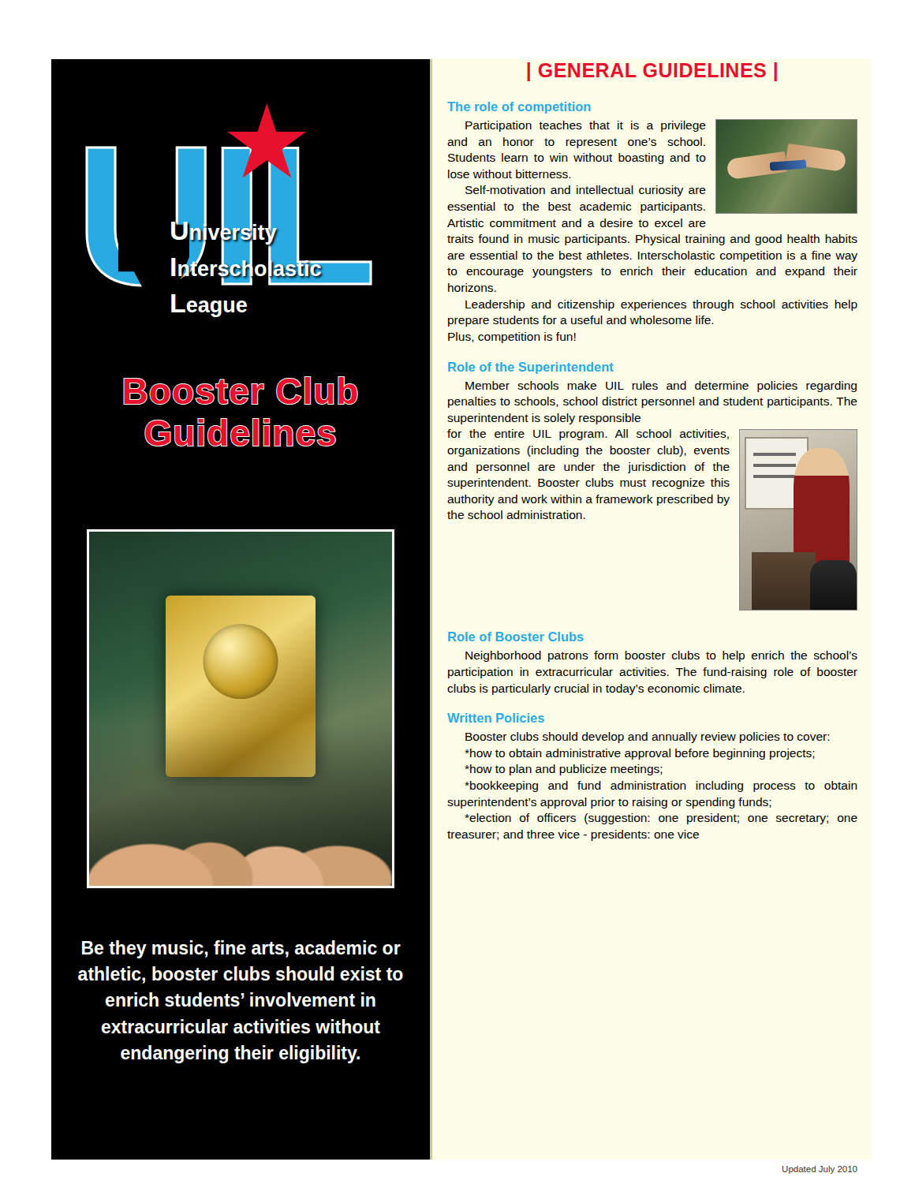UIL
★
University
Interscholastic
League
Booster Club
Guidelines
Be they music, fine arts, academic or athletic, booster clubs should exist to enrich students’ involvement in extracurricular activities without endangering their eligibility.
| GENERAL GUIDELINES |
The role of competition
Participation teaches that it is a privilege and an honor to represent one’s school. Students learn to win without boasting and to lose without bitterness.
Self-motivation and intellectual curiosity are essential to the best academic participants. Artistic commitment and a desire to excel are traits found in music participants. Physical training and good health habits are essential to the best athletes. Interscholastic competition is a fine way to encourage youngsters to enrich their education and expand their horizons.
Leadership and citizenship experiences through school activities help prepare students for a useful and wholesome life.
Plus, competition is fun!
Role of the Superintendent
Member schools make UIL rules and determine policies regarding penalties to schools, school district personnel and student participants. The superintendent is solely responsible
for the entire UIL program. All school activities, organizations (including the booster club), events and personnel are under the jurisdiction of the superintendent. Booster clubs must recognize this authority and work within a framework prescribed by the school administration.
Role of Booster Clubs
Neighborhood patrons form booster clubs to help enrich the school’s participation in extracurricular activities. The fund-raising role of booster clubs is particularly crucial in today’s economic climate.
Written Policies
Booster clubs should develop and annually review policies to cover:
*how to obtain administrative approval before beginning projects;
*how to plan and publicize meetings;
*bookkeeping and fund administration including process to obtain superintendent’s approval prior to raising or spending funds;
*election of officers (suggestion: one president; one secretary; one treasurer; and three vice - presidents: one vice
Updated July 2010